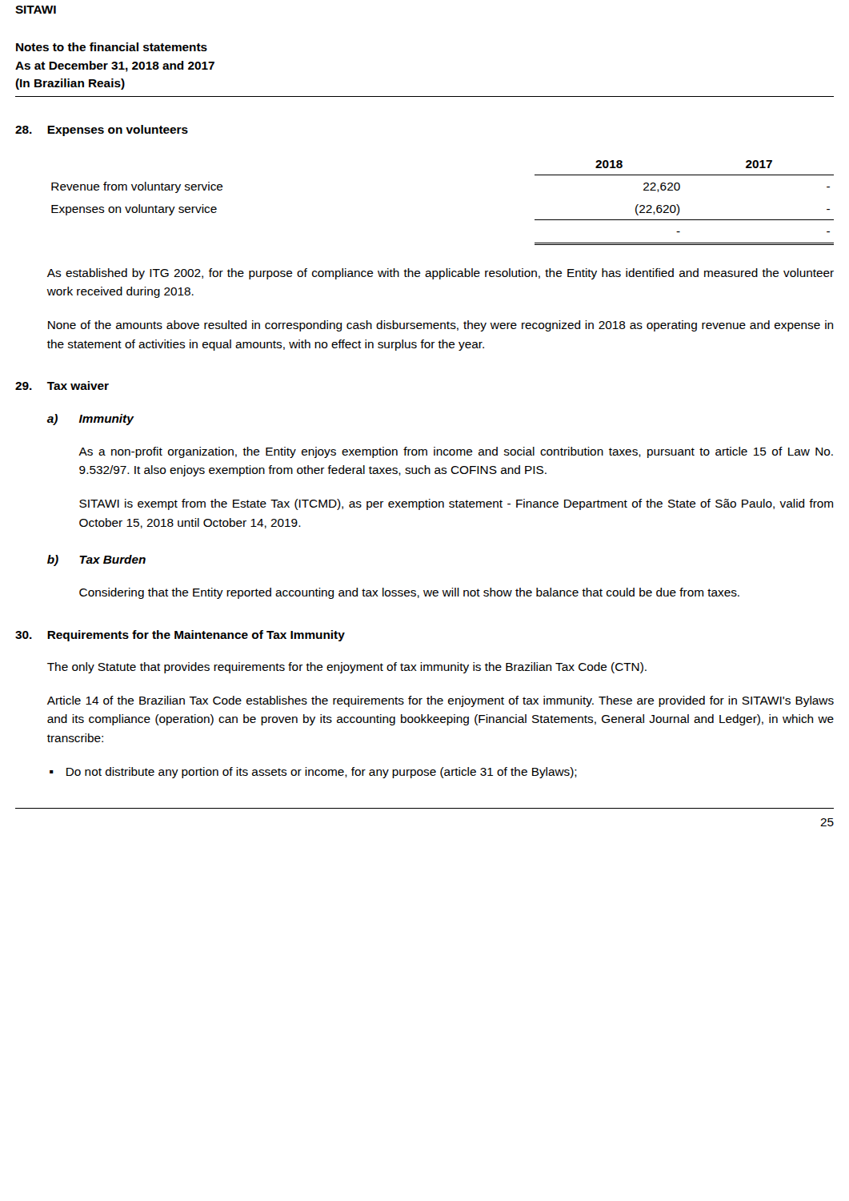SITAWI
Notes to the financial statements
As at December 31, 2018 and 2017
(In Brazilian Reais)
28. Expenses on volunteers
| | 2018 | 2017 |
| Revenue from voluntary service | 22,620 | - |
| Expenses on voluntary service | (22,620) | - |
| | - | - |
As established by ITG 2002, for the purpose of compliance with the applicable resolution, the Entity has identified and measured the volunteer work received during 2018.
None of the amounts above resulted in corresponding cash disbursements, they were recognized in 2018 as operating revenue and expense in the statement of activities in equal amounts, with no effect in surplus for the year.
29. Tax waiver
a) Immunity
As a non-profit organization, the Entity enjoys exemption from income and social contribution taxes, pursuant to article 15 of Law No. 9.532/97. It also enjoys exemption from other federal taxes, such as COFINS and PIS.
SITAWI is exempt from the Estate Tax (ITCMD), as per exemption statement - Finance Department of the State of São Paulo, valid from October 15, 2018 until October 14, 2019.
b) Tax Burden
Considering that the Entity reported accounting and tax losses, we will not show the balance that could be due from taxes.
30. Requirements for the Maintenance of Tax Immunity
The only Statute that provides requirements for the enjoyment of tax immunity is the Brazilian Tax Code (CTN).
Article 14 of the Brazilian Tax Code establishes the requirements for the enjoyment of tax immunity. These are provided for in SITAWI's Bylaws and its compliance (operation) can be proven by its accounting bookkeeping (Financial Statements, General Journal and Ledger), in which we transcribe:
Do not distribute any portion of its assets or income, for any purpose (article 31 of the Bylaws);
25